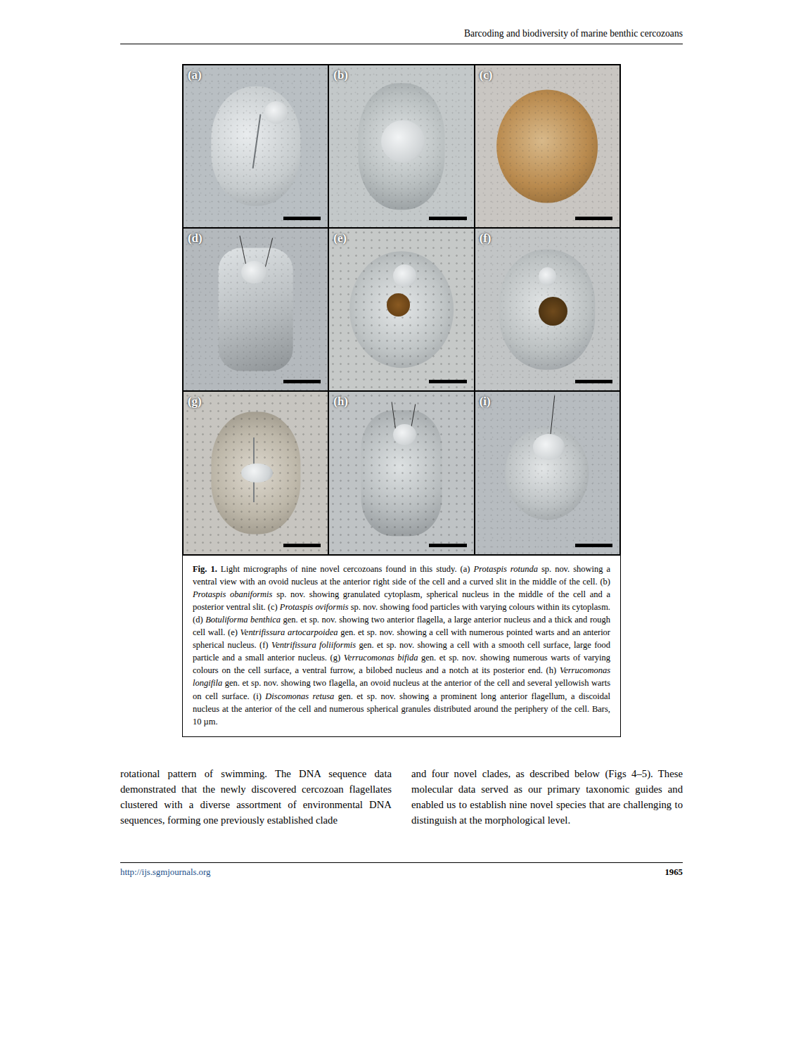Barcoding and biodiversity of marine benthic cercozoans
(a)
(b)
(c)
(d)
(e)
(f)
(g)
(h)
(i)
Fig. 1. Light micrographs of nine novel cercozoans found in this study. (a) Protaspis rotunda sp. nov. showing a ventral view with an ovoid nucleus at the anterior right side of the cell and a curved slit in the middle of the cell. (b) Protaspis obaniformis sp. nov. showing granulated cytoplasm, spherical nucleus in the middle of the cell and a posterior ventral slit. (c) Protaspis oviformis sp. nov. showing food particles with varying colours within its cytoplasm. (d) Botuliforma benthica gen. et sp. nov. showing two anterior flagella, a large anterior nucleus and a thick and rough cell wall. (e) Ventrifissura artocarpoidea gen. et sp. nov. showing a cell with numerous pointed warts and an anterior spherical nucleus. (f) Ventrifissura foliiformis gen. et sp. nov. showing a cell with a smooth cell surface, large food particle and a small anterior nucleus. (g) Verrucomonas bifida gen. et sp. nov. showing numerous warts of varying colours on the cell surface, a ventral furrow, a bilobed nucleus and a notch at its posterior end. (h) Verrucomonas longifila gen. et sp. nov. showing two flagella, an ovoid nucleus at the anterior of the cell and several yellowish warts on cell surface. (i) Discomonas retusa gen. et sp. nov. showing a prominent long anterior flagellum, a discoidal nucleus at the anterior of the cell and numerous spherical granules distributed around the periphery of the cell. Bars, 10 µm.
rotational pattern of swimming. The DNA sequence data demonstrated that the newly discovered cercozoan flagellates clustered with a diverse assortment of environmental DNA sequences, forming one previously established clade
and four novel clades, as described below (Figs 4–5). These molecular data served as our primary taxonomic guides and enabled us to establish nine novel species that are challenging to distinguish at the morphological level.
http://ijs.sgmjournals.org 1965